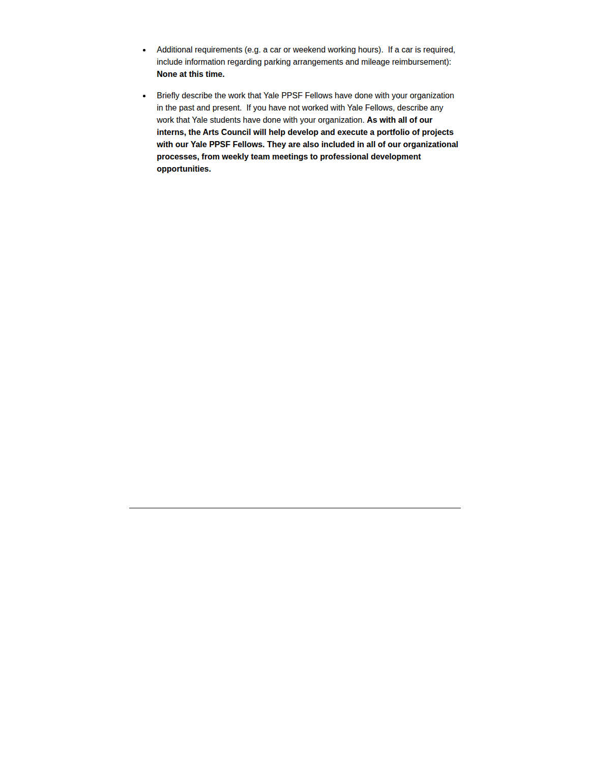Additional requirements (e.g. a car or weekend working hours). If a car is required, include information regarding parking arrangements and mileage reimbursement): None at this time.
Briefly describe the work that Yale PPSF Fellows have done with your organization in the past and present. If you have not worked with Yale Fellows, describe any work that Yale students have done with your organization. As with all of our interns, the Arts Council will help develop and execute a portfolio of projects with our Yale PPSF Fellows. They are also included in all of our organizational processes, from weekly team meetings to professional development opportunities.